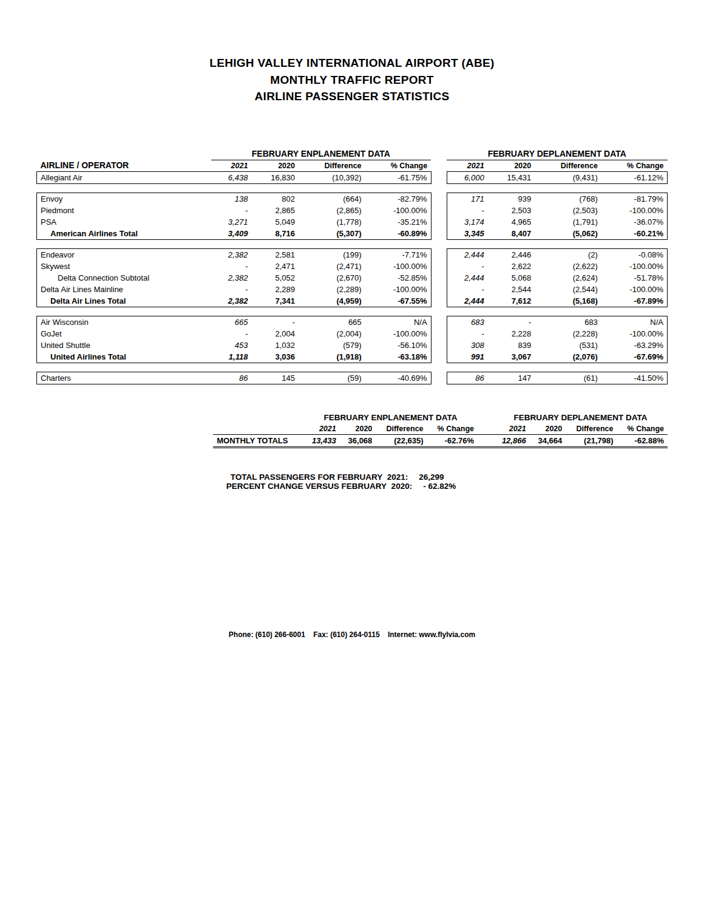LEHIGH VALLEY INTERNATIONAL AIRPORT (ABE)
MONTHLY TRAFFIC REPORT
AIRLINE PASSENGER STATISTICS
| AIRLINE / OPERATOR | FEBRUARY ENPLANEMENT DATA | | FEBRUARY DEPLANEMENT DATA |
| 2021 | 2020 | Difference | % Change | | 2021 | 2020 | Difference | % Change |
| Allegiant Air | 6,438 | 16,830 | (10,392) | -61.75% | | 6,000 | 15,431 | (9,431) | -61.12% |
| Envoy | 138 | 802 | (664) | -82.79% | | 171 | 939 | (768) | -81.79% |
| Piedmont | - | 2,865 | (2,865) | -100.00% | | - | 2,503 | (2,503) | -100.00% |
| PSA | 3,271 | 5,049 | (1,778) | -35.21% | | 3,174 | 4,965 | (1,791) | -36.07% |
| American Airlines Total | 3,409 | 8,716 | (5,307) | -60.89% | | 3,345 | 8,407 | (5,062) | -60.21% |
| Endeavor | 2,382 | 2,581 | (199) | -7.71% | | 2,444 | 2,446 | (2) | -0.08% |
| Skywest | - | 2,471 | (2,471) | -100.00% | | - | 2,622 | (2,622) | -100.00% |
| Delta Connection Subtotal | 2,382 | 5,052 | (2,670) | -52.85% | | 2,444 | 5,068 | (2,624) | -51.78% |
| Delta Air Lines Mainline | - | 2,289 | (2,289) | -100.00% | | - | 2,544 | (2,544) | -100.00% |
| Delta Air Lines Total | 2,382 | 7,341 | (4,959) | -67.55% | | 2,444 | 7,612 | (5,168) | -67.89% |
| Air Wisconsin | 665 | - | 665 | N/A | | 683 | - | 683 | N/A |
| GoJet | - | 2,004 | (2,004) | -100.00% | | - | 2,228 | (2,228) | -100.00% |
| United Shuttle | 453 | 1,032 | (579) | -56.10% | | 308 | 839 | (531) | -63.29% |
| United Airlines Total | 1,118 | 3,036 | (1,918) | -63.18% | | 991 | 3,067 | (2,076) | -67.69% |
| Charters | 86 | 145 | (59) | -40.69% | | 86 | 147 | (61) | -41.50% |
| | FEBRUARY ENPLANEMENT DATA | | FEBRUARY DEPLANEMENT DATA |
| | 2021 | 2020 | Difference | % Change | | 2021 | 2020 | Difference | % Change |
| MONTHLY TOTALS | 13,433 | 36,068 | (22,635) | -62.76% | | 12,866 | 34,664 | (21,798) | -62.88% |
TOTAL PASSENGERS FOR FEBRUARY 2021:26,299
PERCENT CHANGE VERSUS FEBRUARY 2020:- 62.82%
Phone: (610) 266-6001 Fax: (610) 264-0115 Internet: www.flylvia.com